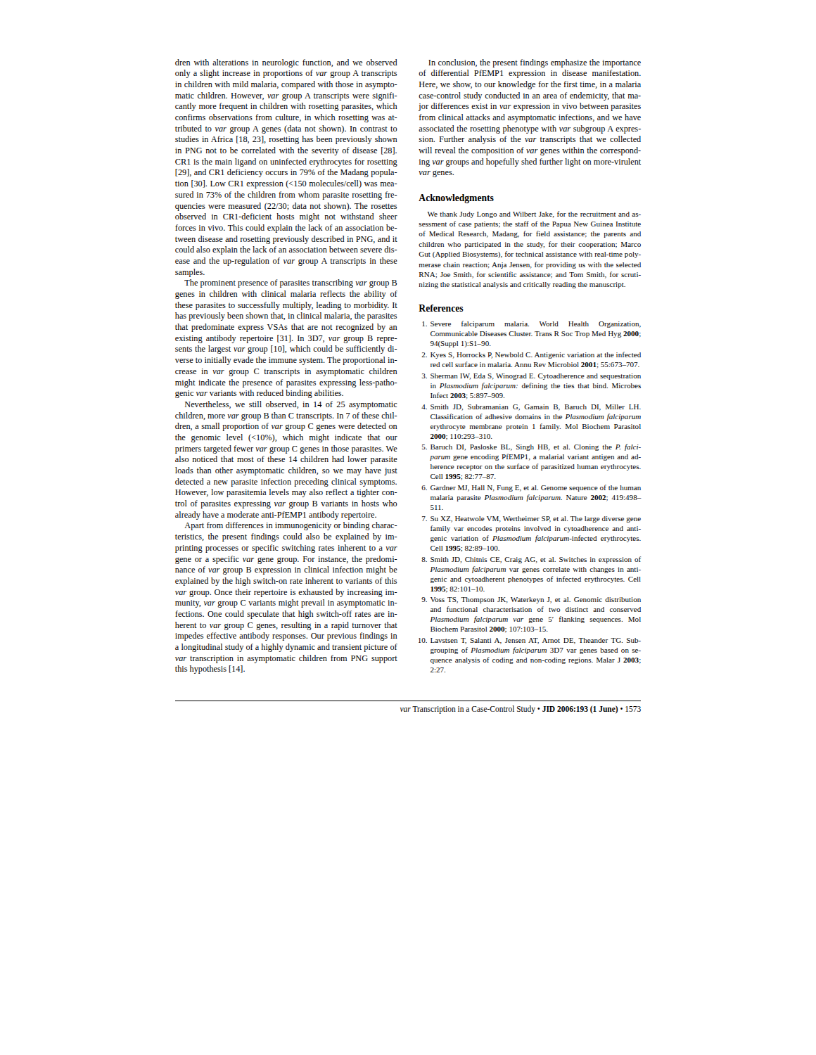dren with alterations in neurologic function, and we observed only a slight increase in proportions of var group A transcripts in children with mild malaria, compared with those in asymptomatic children. However, var group A transcripts were significantly more frequent in children with rosetting parasites, which confirms observations from culture, in which rosetting was attributed to var group A genes (data not shown). In contrast to studies in Africa [18, 23], rosetting has been previously shown in PNG not to be correlated with the severity of disease [28]. CR1 is the main ligand on uninfected erythrocytes for rosetting [29], and CR1 deficiency occurs in 79% of the Madang population [30]. Low CR1 expression (<150 molecules/cell) was measured in 73% of the children from whom parasite rosetting frequencies were measured (22/30; data not shown). The rosettes observed in CR1-deficient hosts might not withstand sheer forces in vivo. This could explain the lack of an association between disease and rosetting previously described in PNG, and it could also explain the lack of an association between severe disease and the up-regulation of var group A transcripts in these samples.
The prominent presence of parasites transcribing var group B genes in children with clinical malaria reflects the ability of these parasites to successfully multiply, leading to morbidity. It has previously been shown that, in clinical malaria, the parasites that predominate express VSAs that are not recognized by an existing antibody repertoire [31]. In 3D7, var group B represents the largest var group [10], which could be sufficiently diverse to initially evade the immune system. The proportional increase in var group C transcripts in asymptomatic children might indicate the presence of parasites expressing less-pathogenic var variants with reduced binding abilities.
Nevertheless, we still observed, in 14 of 25 asymptomatic children, more var group B than C transcripts. In 7 of these children, a small proportion of var group C genes were detected on the genomic level (<10%), which might indicate that our primers targeted fewer var group C genes in those parasites. We also noticed that most of these 14 children had lower parasite loads than other asymptomatic children, so we may have just detected a new parasite infection preceding clinical symptoms. However, low parasitemia levels may also reflect a tighter control of parasites expressing var group B variants in hosts who already have a moderate anti-PfEMP1 antibody repertoire.
Apart from differences in immunogenicity or binding characteristics, the present findings could also be explained by imprinting processes or specific switching rates inherent to a var gene or a specific var gene group. For instance, the predominance of var group B expression in clinical infection might be explained by the high switch-on rate inherent to variants of this var group. Once their repertoire is exhausted by increasing immunity, var group C variants might prevail in asymptomatic infections. One could speculate that high switch-off rates are inherent to var group C genes, resulting in a rapid turnover that impedes effective antibody responses. Our previous findings in a longitudinal study of a highly dynamic and transient picture of var transcription in asymptomatic children from PNG support this hypothesis [14].
In conclusion, the present findings emphasize the importance of differential PfEMP1 expression in disease manifestation. Here, we show, to our knowledge for the first time, in a malaria case-control study conducted in an area of endemicity, that major differences exist in var expression in vivo between parasites from clinical attacks and asymptomatic infections, and we have associated the rosetting phenotype with var subgroup A expression. Further analysis of the var transcripts that we collected will reveal the composition of var genes within the corresponding var groups and hopefully shed further light on more-virulent var genes.
Acknowledgments
We thank Judy Longo and Wilbert Jake, for the recruitment and assessment of case patients; the staff of the Papua New Guinea Institute of Medical Research, Madang, for field assistance; the parents and children who participated in the study, for their cooperation; Marco Gut (Applied Biosystems), for technical assistance with real-time polymerase chain reaction; Anja Jensen, for providing us with the selected RNA; Joe Smith, for scientific assistance; and Tom Smith, for scrutinizing the statistical analysis and critically reading the manuscript.
References
Severe falciparum malaria. World Health Organization, Communicable Diseases Cluster. Trans R Soc Trop Med Hyg 2000; 94(Suppl 1):S1–90.
Kyes S, Horrocks P, Newbold C. Antigenic variation at the infected red cell surface in malaria. Annu Rev Microbiol 2001; 55:673–707.
Sherman IW, Eda S, Winograd E. Cytoadherence and sequestration in Plasmodium falciparum: defining the ties that bind. Microbes Infect 2003; 5:897–909.
Smith JD, Subramanian G, Gamain B, Baruch DI, Miller LH. Classification of adhesive domains in the Plasmodium falciparum erythrocyte membrane protein 1 family. Mol Biochem Parasitol 2000; 110:293–310.
Baruch DI, Pasloske BL, Singh HB, et al. Cloning the P. falciparum gene encoding PfEMP1, a malarial variant antigen and adherence receptor on the surface of parasitized human erythrocytes. Cell 1995; 82:77–87.
Gardner MJ, Hall N, Fung E, et al. Genome sequence of the human malaria parasite Plasmodium falciparum. Nature 2002; 419:498–511.
Su XZ, Heatwole VM, Wertheimer SP, et al. The large diverse gene family var encodes proteins involved in cytoadherence and antigenic variation of Plasmodium falciparum-infected erythrocytes. Cell 1995; 82:89–100.
Smith JD, Chitnis CE, Craig AG, et al. Switches in expression of Plasmodium falciparum var genes correlate with changes in antigenic and cytoadherent phenotypes of infected erythrocytes. Cell 1995; 82:101–10.
Voss TS, Thompson JK, Waterkeyn J, et al. Genomic distribution and functional characterisation of two distinct and conserved Plasmodium falciparum var gene 5′ flanking sequences. Mol Biochem Parasitol 2000; 107:103–15.
Lavstsen T, Salanti A, Jensen AT, Arnot DE, Theander TG. Sub-grouping of Plasmodium falciparum 3D7 var genes based on sequence analysis of coding and non-coding regions. Malar J 2003; 2:27.
var Transcription in a Case-Control Study • JID 2006:193 (1 June) • 1573